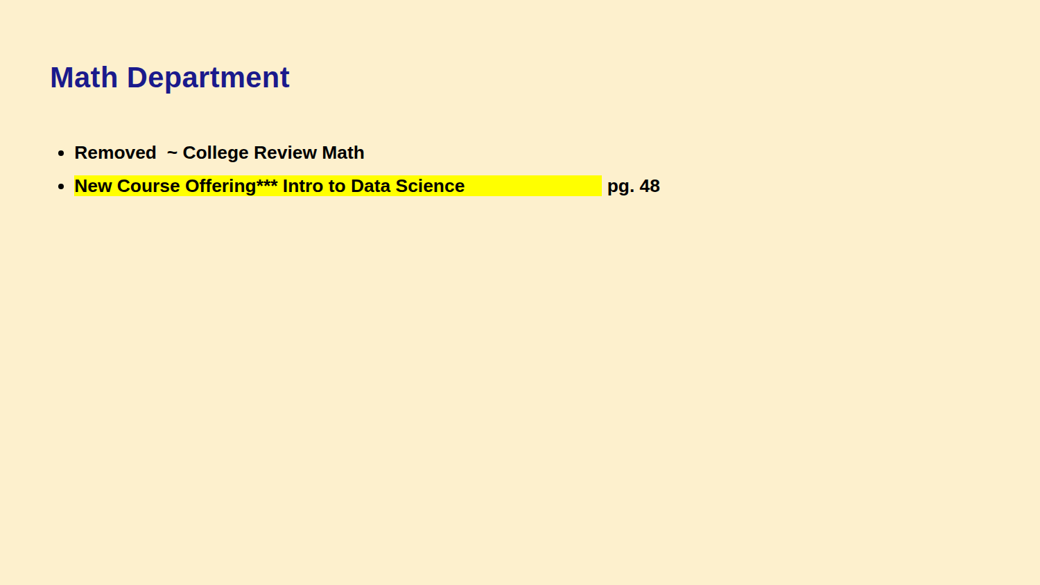Math Department
Removed ~ College Review Math
New Course Offering*** Intro to Data Science pg. 48